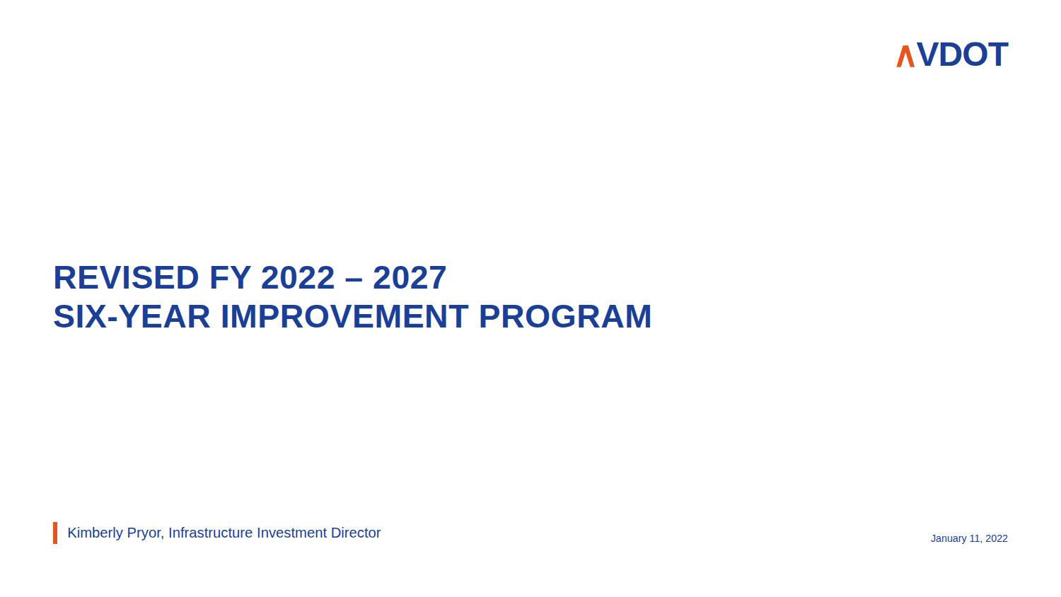∧VDOT
REVISED FY 2022 – 2027
SIX-YEAR IMPROVEMENT PROGRAM
Kimberly Pryor, Infrastructure Investment Director
January 11, 2022